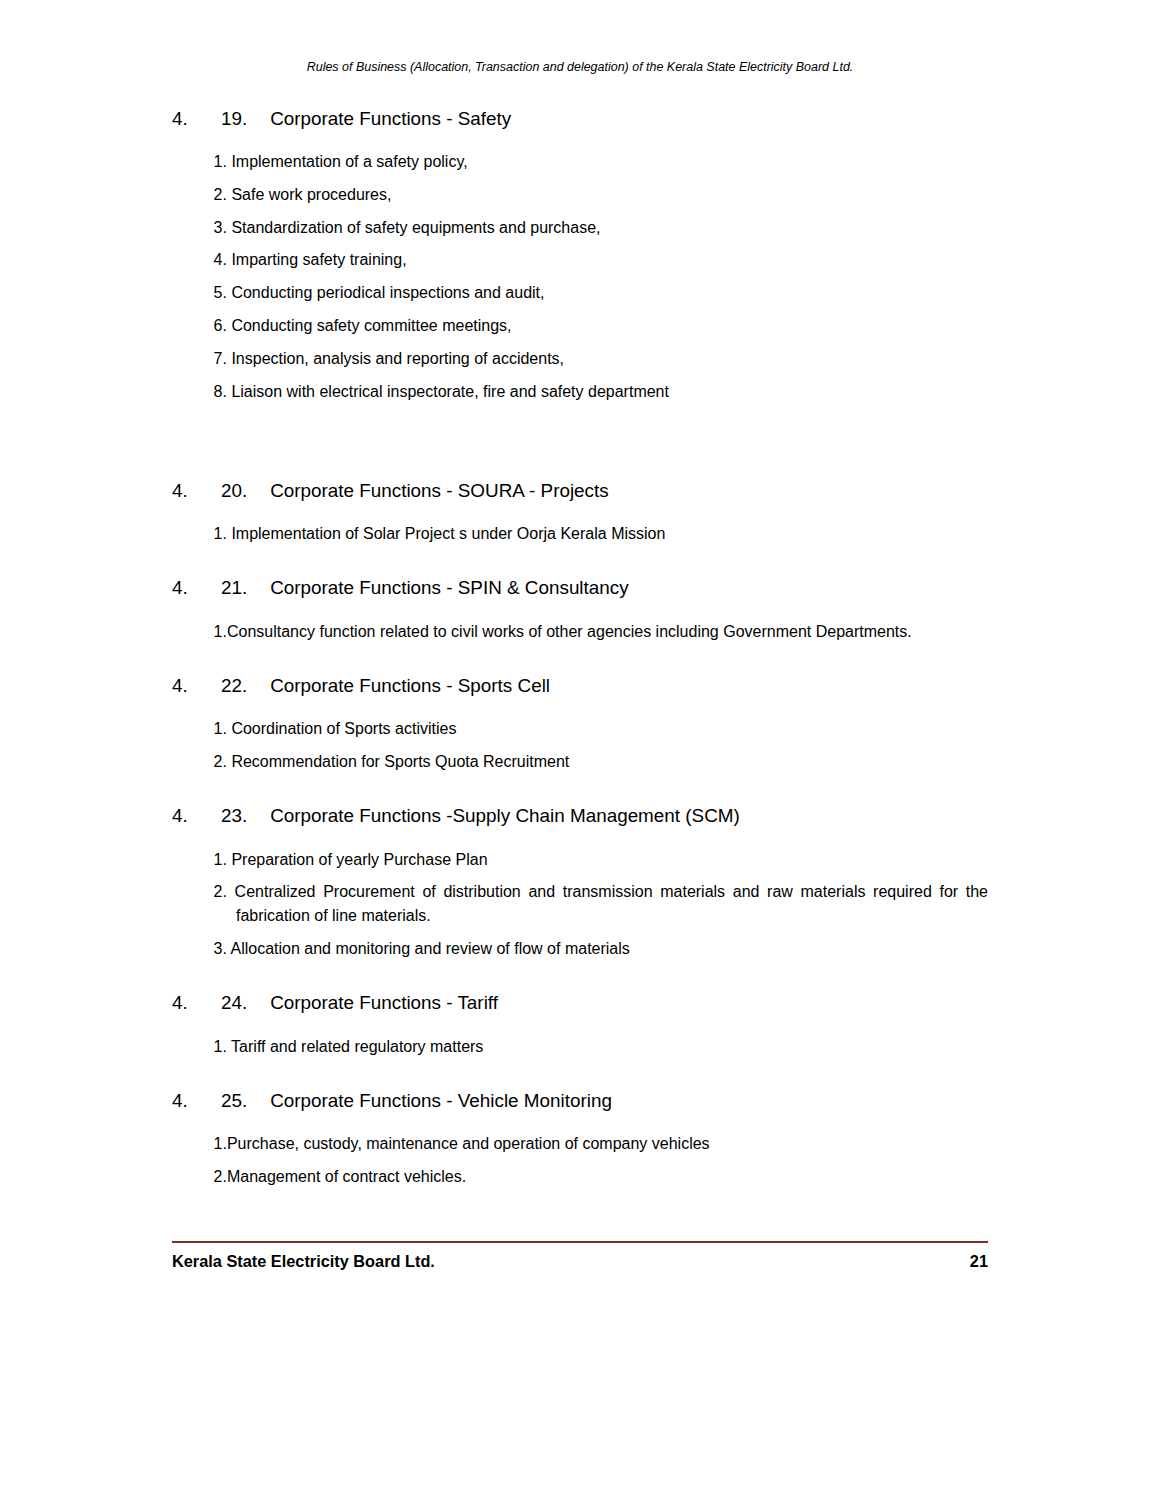Rules of Business (Allocation, Transaction and delegation) of the Kerala State Electricity Board Ltd.
4. 19. Corporate Functions - Safety
1. Implementation of a safety policy,
2. Safe work procedures,
3. Standardization of safety equipments and purchase,
4. Imparting safety training,
5. Conducting periodical inspections and audit,
6. Conducting safety committee meetings,
7. Inspection, analysis and reporting of accidents,
8. Liaison with electrical inspectorate, fire and safety department
4. 20. Corporate Functions - SOURA - Projects
1. Implementation of Solar Project s under Oorja Kerala Mission
4. 21. Corporate Functions - SPIN & Consultancy
1.Consultancy function related to civil works of other agencies including Government Departments.
4. 22. Corporate Functions - Sports Cell
1. Coordination of Sports activities
2. Recommendation for Sports Quota Recruitment
4. 23. Corporate Functions -Supply Chain Management (SCM)
1. Preparation of yearly Purchase Plan
2. Centralized Procurement of distribution and transmission materials and raw materials required for the fabrication of line materials.
3. Allocation and monitoring and review of flow of materials
4. 24. Corporate Functions - Tariff
1. Tariff and related regulatory matters
4. 25. Corporate Functions - Vehicle Monitoring
1.Purchase, custody, maintenance and operation of company vehicles
2.Management of contract vehicles.
Kerala State Electricity Board Ltd. 21